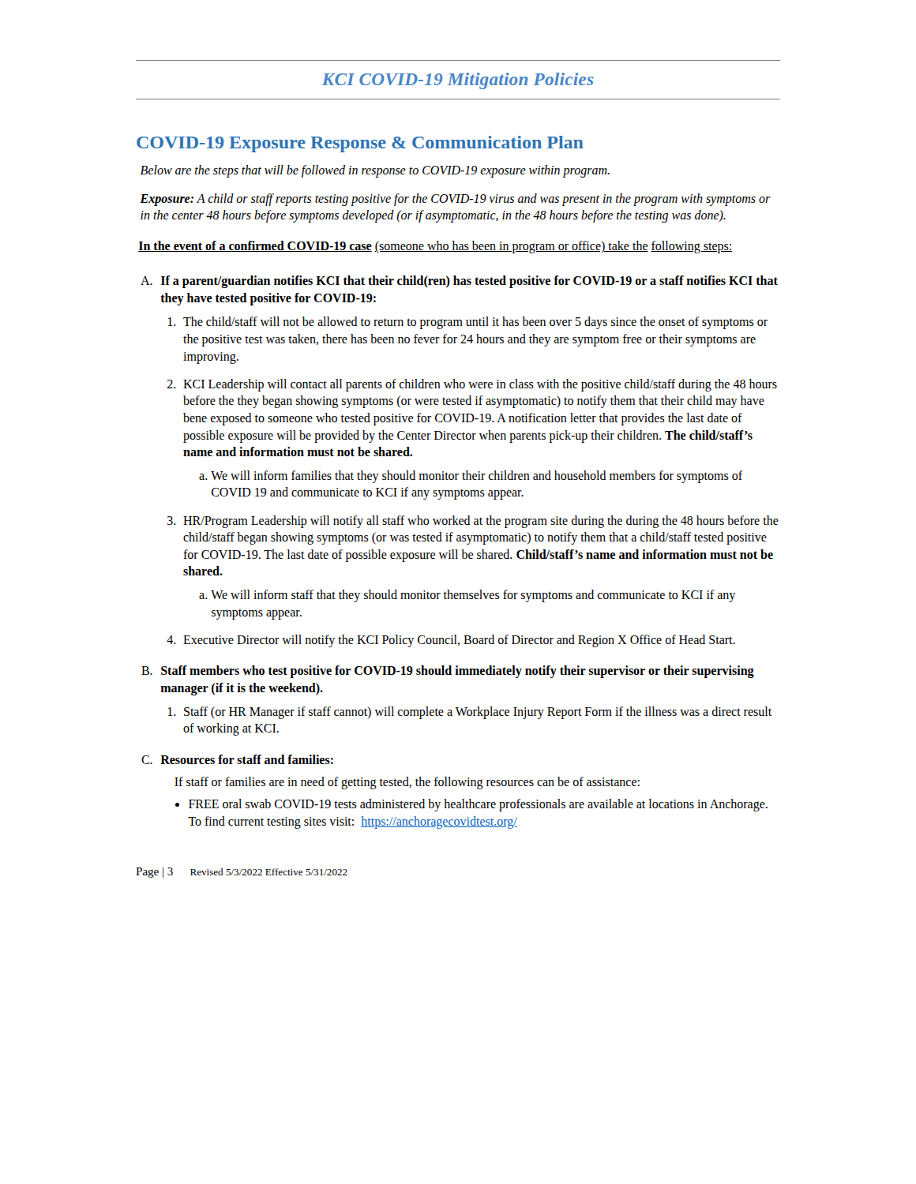KCI COVID-19 Mitigation Policies
COVID-19 Exposure Response & Communication Plan
Below are the steps that will be followed in response to COVID-19 exposure within program.
Exposure: A child or staff reports testing positive for the COVID-19 virus and was present in the program with symptoms or in the center 48 hours before symptoms developed (or if asymptomatic, in the 48 hours before the testing was done).
In the event of a confirmed COVID-19 case (someone who has been in program or office) take the following steps:
If a parent/guardian notifies KCI that their child(ren) has tested positive for COVID-19 or a staff notifies KCI that they have tested positive for COVID-19:
The child/staff will not be allowed to return to program until it has been over 5 days since the onset of symptoms or the positive test was taken, there has been no fever for 24 hours and they are symptom free or their symptoms are improving.
KCI Leadership will contact all parents of children who were in class with the positive child/staff during the 48 hours before the they began showing symptoms (or were tested if asymptomatic) to notify them that their child may have bene exposed to someone who tested positive for COVID-19. A notification letter that provides the last date of possible exposure will be provided by the Center Director when parents pick-up their children. The child/staff’s name and information must not be shared.
We will inform families that they should monitor their children and household members for symptoms of COVID 19 and communicate to KCI if any symptoms appear.
HR/Program Leadership will notify all staff who worked at the program site during the during the 48 hours before the child/staff began showing symptoms (or was tested if asymptomatic) to notify them that a child/staff tested positive for COVID-19. The last date of possible exposure will be shared. Child/staff’s name and information must not be shared.
We will inform staff that they should monitor themselves for symptoms and communicate to KCI if any symptoms appear.
Executive Director will notify the KCI Policy Council, Board of Director and Region X Office of Head Start.
Staff members who test positive for COVID-19 should immediately notify their supervisor or their supervising manager (if it is the weekend).
Staff (or HR Manager if staff cannot) will complete a Workplace Injury Report Form if the illness was a direct result of working at KCI.
Resources for staff and families:
If staff or families are in need of getting tested, the following resources can be of assistance:
FREE oral swab COVID-19 tests administered by healthcare professionals are available at locations in Anchorage. To find current testing sites visit: https://anchoragecovidtest.org/
Page | 3 Revised 5/3/2022 Effective 5/31/2022